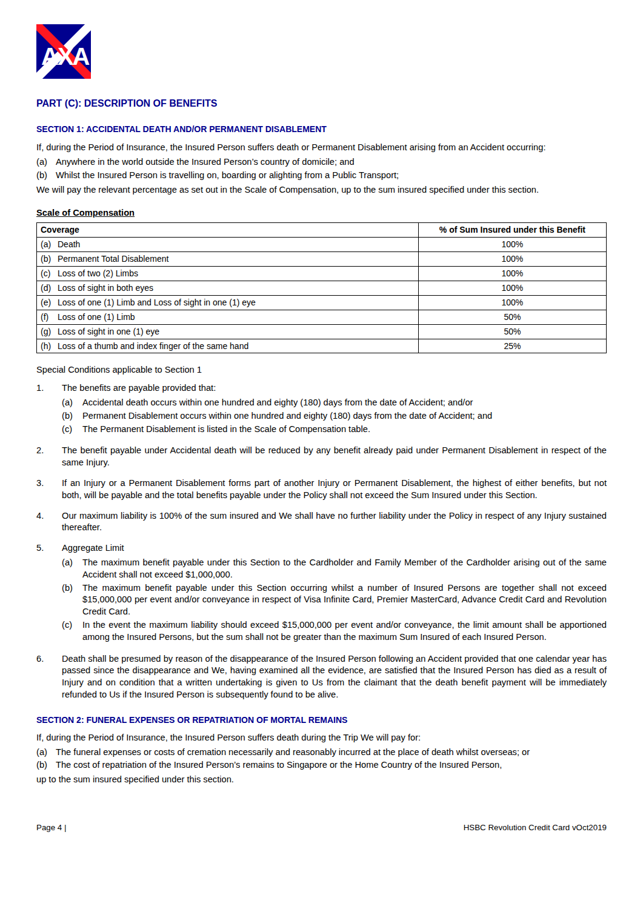AXA
PART (C): DESCRIPTION OF BENEFITS
SECTION 1: ACCIDENTAL DEATH AND/OR PERMANENT DISABLEMENT
If, during the Period of Insurance, the Insured Person suffers death or Permanent Disablement arising from an Accident occurring:
(a) Anywhere in the world outside the Insured Person’s country of domicile; and
(b) Whilst the Insured Person is travelling on, boarding or alighting from a Public Transport;
We will pay the relevant percentage as set out in the Scale of Compensation, up to the sum insured specified under this section.
Scale of Compensation
| Coverage | % of Sum Insured under this Benefit |
| --- | --- |
| (a) Death | 100% |
| (b) Permanent Total Disablement | 100% |
| (c) Loss of two (2) Limbs | 100% |
| (d) Loss of sight in both eyes | 100% |
| (e) Loss of one (1) Limb and Loss of sight in one (1) eye | 100% |
| (f) Loss of one (1) Limb | 50% |
| (g) Loss of sight in one (1) eye | 50% |
| (h) Loss of a thumb and index finger of the same hand | 25% |
Special Conditions applicable to Section 1
1.
The benefits are payable provided that:
(a) Accidental death occurs within one hundred and eighty (180) days from the date of Accident; and/or
(b) Permanent Disablement occurs within one hundred and eighty (180) days from the date of Accident; and
(c) The Permanent Disablement is listed in the Scale of Compensation table.
2.
The benefit payable under Accidental death will be reduced by any benefit already paid under Permanent Disablement in respect of the same Injury.
3.
If an Injury or a Permanent Disablement forms part of another Injury or Permanent Disablement, the highest of either benefits, but not both, will be payable and the total benefits payable under the Policy shall not exceed the Sum Insured under this Section.
4.
Our maximum liability is 100% of the sum insured and We shall have no further liability under the Policy in respect of any Injury sustained thereafter.
5.
Aggregate Limit
(a) The maximum benefit payable under this Section to the Cardholder and Family Member of the Cardholder arising out of the same Accident shall not exceed $1,000,000.
(b) The maximum benefit payable under this Section occurring whilst a number of Insured Persons are together shall not exceed $15,000,000 per event and/or conveyance in respect of Visa Infinite Card, Premier MasterCard, Advance Credit Card and Revolution Credit Card.
(c) In the event the maximum liability should exceed $15,000,000 per event and/or conveyance, the limit amount shall be apportioned among the Insured Persons, but the sum shall not be greater than the maximum Sum Insured of each Insured Person.
6.
Death shall be presumed by reason of the disappearance of the Insured Person following an Accident provided that one calendar year has passed since the disappearance and We, having examined all the evidence, are satisfied that the Insured Person has died as a result of Injury and on condition that a written undertaking is given to Us from the claimant that the death benefit payment will be immediately refunded to Us if the Insured Person is subsequently found to be alive.
SECTION 2: FUNERAL EXPENSES OR REPATRIATION OF MORTAL REMAINS
If, during the Period of Insurance, the Insured Person suffers death during the Trip We will pay for:
(a) The funeral expenses or costs of cremation necessarily and reasonably incurred at the place of death whilst overseas; or
(b) The cost of repatriation of the Insured Person’s remains to Singapore or the Home Country of the Insured Person,
up to the sum insured specified under this section.
Page 4 | HSBC Revolution Credit Card vOct2019